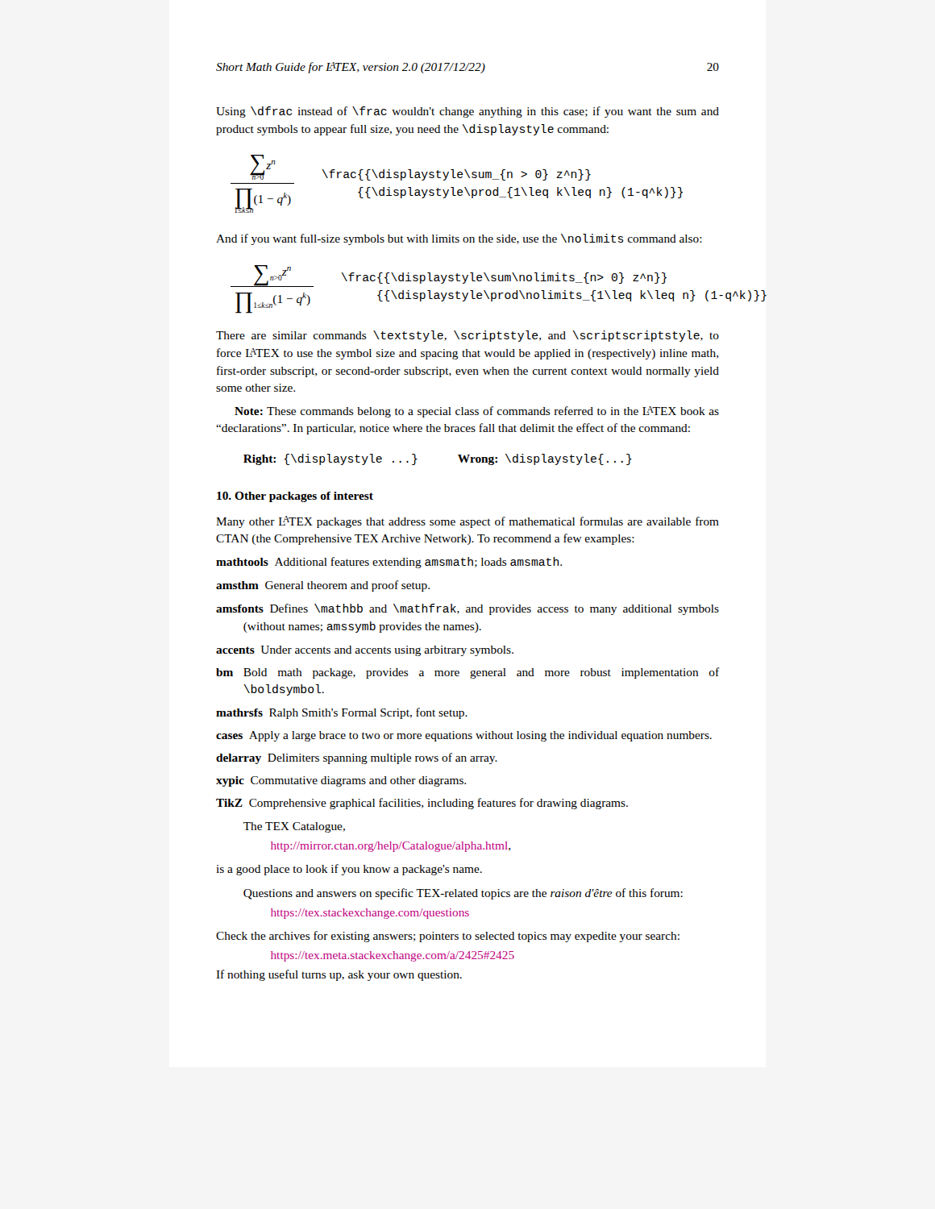Short Math Guide for LATEX, version 2.0 (2017/12/22) 20
Using \dfrac instead of \frac wouldn't change anything in this case; if you want the sum and product symbols to appear full size, you need the \displaystyle command:
∑n>0 zn ∏1≤k≤n(1 − qk)
\frac{{\displaystyle\sum_{n > 0} z^n}}
{{\displaystyle\prod_{1\leq k\leq n} (1-q^k)}}
And if you want full-size symbols but with limits on the side, use the \nolimits command also:
∑n>0 zn ∏1≤k≤n(1 − qk)
\frac{{\displaystyle\sum\nolimits_{n> 0} z^n}}
{{\displaystyle\prod\nolimits_{1\leq k\leq n} (1-q^k)}}
There are similar commands \textstyle, \scriptstyle, and \scriptscriptstyle, to force LATEX to use the symbol size and spacing that would be applied in (respectively) inline math, first-order subscript, or second-order subscript, even when the current context would normally yield some other size.
Note: These commands belong to a special class of commands referred to in the LATEX book as “declarations”. In particular, notice where the braces fall that delimit the effect of the command:
Right: {\displaystyle ...} Wrong: \displaystyle{...}
10. Other packages of interest
Many other LATEX packages that address some aspect of mathematical formulas are available from CTAN (the Comprehensive TEX Archive Network). To recommend a few examples:
mathtools
Additional features extending amsmath; loads amsmath.
amsthm
General theorem and proof setup.
amsfonts
Defines \mathbb and \mathfrak, and provides access to many additional symbols (without names; amssymb provides the names).
accents
Under accents and accents using arbitrary symbols.
bm
Bold math package, provides a more general and more robust implementation of \boldsymbol.
mathrsfs
Ralph Smith's Formal Script, font setup.
cases
Apply a large brace to two or more equations without losing the individual equation numbers.
delarray
Delimiters spanning multiple rows of an array.
xypic
Commutative diagrams and other diagrams.
TikZ
Comprehensive graphical facilities, including features for drawing diagrams.
The TEX Catalogue,
http://mirror.ctan.org/help/Catalogue/alpha.html,
is a good place to look if you know a package's name.
Questions and answers on specific TEX-related topics are the raison d'être of this forum:
https://tex.stackexchange.com/questions
Check the archives for existing answers; pointers to selected topics may expedite your search:
https://tex.meta.stackexchange.com/a/2425#2425
If nothing useful turns up, ask your own question.